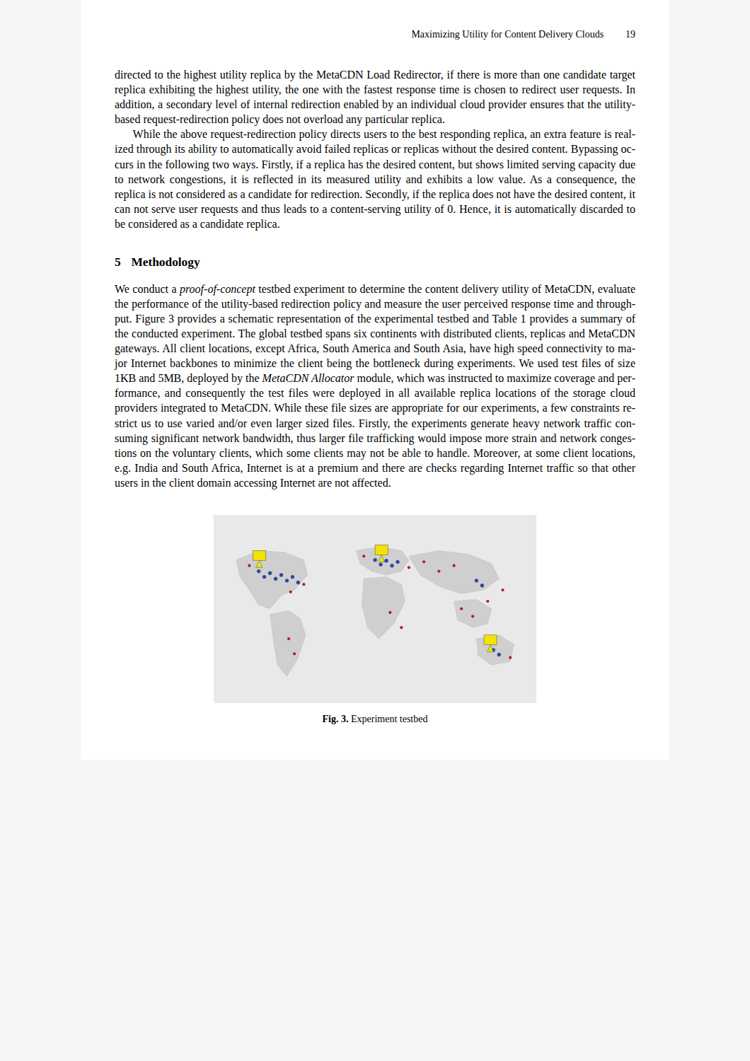Maximizing Utility for Content Delivery Clouds 19
directed to the highest utility replica by the MetaCDN Load Redirector, if there is more than one candidate target replica exhibiting the highest utility, the one with the fastest response time is chosen to redirect user requests. In addition, a secondary level of internal redirection enabled by an individual cloud provider ensures that the utility-based request-redirection policy does not overload any particular replica.
While the above request-redirection policy directs users to the best responding replica, an extra feature is realized through its ability to automatically avoid failed replicas or replicas without the desired content. Bypassing occurs in the following two ways. Firstly, if a replica has the desired content, but shows limited serving capacity due to network congestions, it is reflected in its measured utility and exhibits a low value. As a consequence, the replica is not considered as a candidate for redirection. Secondly, if the replica does not have the desired content, it can not serve user requests and thus leads to a content-serving utility of 0. Hence, it is automatically discarded to be considered as a candidate replica.
5 Methodology
We conduct a proof-of-concept testbed experiment to determine the content delivery utility of MetaCDN, evaluate the performance of the utility-based redirection policy and measure the user perceived response time and throughput. Figure 3 provides a schematic representation of the experimental testbed and Table 1 provides a summary of the conducted experiment. The global testbed spans six continents with distributed clients, replicas and MetaCDN gateways. All client locations, except Africa, South America and South Asia, have high speed connectivity to major Internet backbones to minimize the client being the bottleneck during experiments. We used test files of size 1KB and 5MB, deployed by the MetaCDN Allocator module, which was instructed to maximize coverage and performance, and consequently the test files were deployed in all available replica locations of the storage cloud providers integrated to MetaCDN. While these file sizes are appropriate for our experiments, a few constraints restrict us to use varied and/or even larger sized files. Firstly, the experiments generate heavy network traffic consuming significant network bandwidth, thus larger file trafficking would impose more strain and network congestions on the voluntary clients, which some clients may not be able to handle. Moreover, at some client locations, e.g. India and South Africa, Internet is at a premium and there are checks regarding Internet traffic so that other users in the client domain accessing Internet are not affected.
Replica Locations Client Locations MetaCDN Gateway
Fig. 3. Experiment testbed